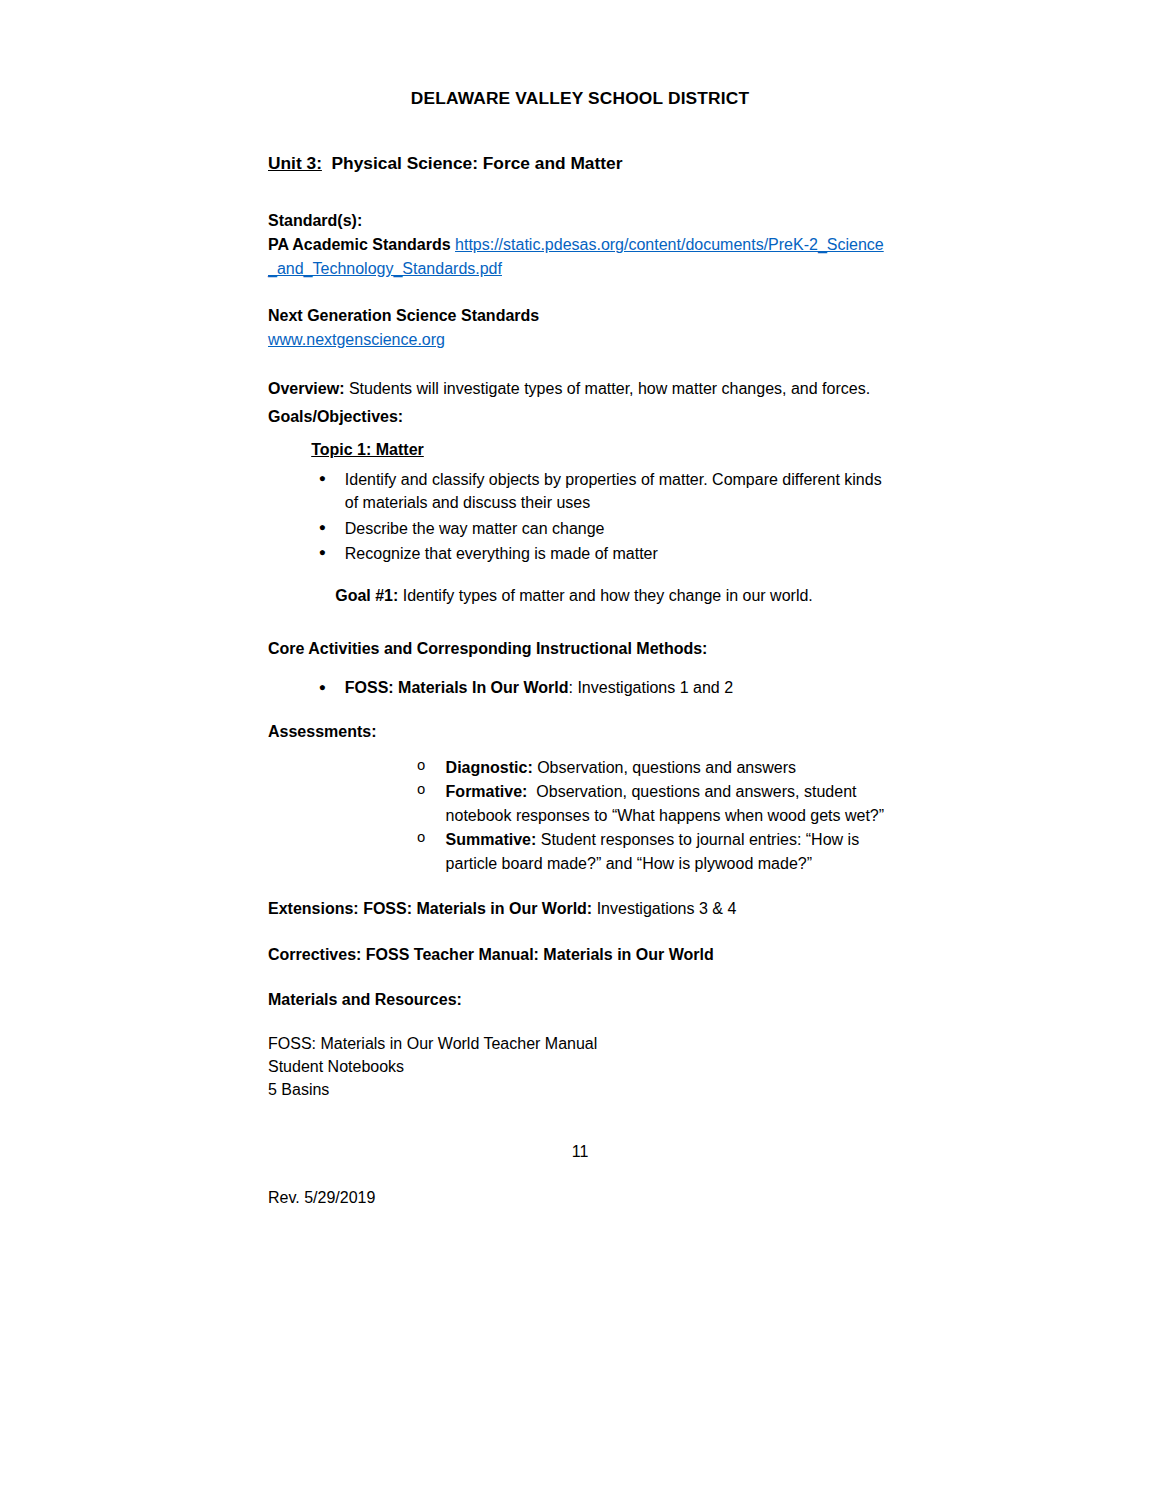DELAWARE VALLEY SCHOOL DISTRICT
Unit 3: Physical Science: Force and Matter
Standard(s):
PA Academic Standards https://static.pdesas.org/content/documents/PreK-2_Science_and_Technology_Standards.pdf
Next Generation Science Standards
www.nextgenscience.org
Overview: Students will investigate types of matter, how matter changes, and forces.
Goals/Objectives:
Topic 1: Matter
Identify and classify objects by properties of matter. Compare different kinds of materials and discuss their uses
Describe the way matter can change
Recognize that everything is made of matter
Goal #1: Identify types of matter and how they change in our world.
Core Activities and Corresponding Instructional Methods:
FOSS: Materials In Our World: Investigations 1 and 2
Assessments:
Diagnostic: Observation, questions and answers
Formative: Observation, questions and answers, student notebook responses to “What happens when wood gets wet?”
Summative: Student responses to journal entries: “How is particle board made?” and “How is plywood made?”
Extensions: FOSS: Materials in Our World: Investigations 3 & 4
Correctives: FOSS Teacher Manual: Materials in Our World
Materials and Resources:
FOSS: Materials in Our World Teacher Manual
Student Notebooks
5 Basins
11
Rev. 5/29/2019